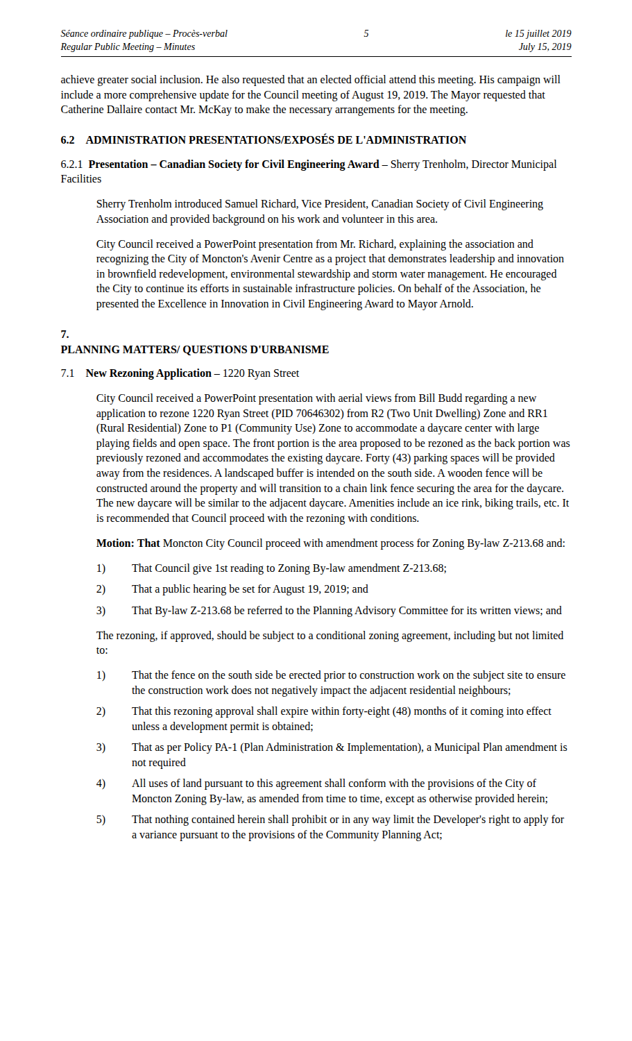Séance ordinaire publique – Procès-verbal
Regular Public Meeting – Minutes
5
le 15 juillet 2019
July 15, 2019
achieve greater social inclusion. He also requested that an elected official attend this meeting. His campaign will include a more comprehensive update for the Council meeting of August 19, 2019. The Mayor requested that Catherine Dallaire contact Mr. McKay to make the necessary arrangements for the meeting.
6.2 ADMINISTRATION PRESENTATIONS/EXPOSÉS DE L'ADMINISTRATION
6.2.1 Presentation – Canadian Society for Civil Engineering Award – Sherry Trenholm, Director Municipal Facilities
Sherry Trenholm introduced Samuel Richard, Vice President, Canadian Society of Civil Engineering Association and provided background on his work and volunteer in this area.
City Council received a PowerPoint presentation from Mr. Richard, explaining the association and recognizing the City of Moncton's Avenir Centre as a project that demonstrates leadership and innovation in brownfield redevelopment, environmental stewardship and storm water management. He encouraged the City to continue its efforts in sustainable infrastructure policies. On behalf of the Association, he presented the Excellence in Innovation in Civil Engineering Award to Mayor Arnold.
7.
PLANNING MATTERS/ QUESTIONS D'URBANISME
7.1 New Rezoning Application – 1220 Ryan Street
City Council received a PowerPoint presentation with aerial views from Bill Budd regarding a new application to rezone 1220 Ryan Street (PID 70646302) from R2 (Two Unit Dwelling) Zone and RR1 (Rural Residential) Zone to P1 (Community Use) Zone to accommodate a daycare center with large playing fields and open space. The front portion is the area proposed to be rezoned as the back portion was previously rezoned and accommodates the existing daycare. Forty (43) parking spaces will be provided away from the residences. A landscaped buffer is intended on the south side. A wooden fence will be constructed around the property and will transition to a chain link fence securing the area for the daycare. The new daycare will be similar to the adjacent daycare. Amenities include an ice rink, biking trails, etc. It is recommended that Council proceed with the rezoning with conditions.
Motion: That Moncton City Council proceed with amendment process for Zoning By-law Z-213.68 and:
1) That Council give 1st reading to Zoning By-law amendment Z-213.68;
2) That a public hearing be set for August 19, 2019; and
3) That By-law Z-213.68 be referred to the Planning Advisory Committee for its written views; and
The rezoning, if approved, should be subject to a conditional zoning agreement, including but not limited to:
1) That the fence on the south side be erected prior to construction work on the subject site to ensure the construction work does not negatively impact the adjacent residential neighbours;
2) That this rezoning approval shall expire within forty-eight (48) months of it coming into effect unless a development permit is obtained;
3) That as per Policy PA-1 (Plan Administration & Implementation), a Municipal Plan amendment is not required
4) All uses of land pursuant to this agreement shall conform with the provisions of the City of Moncton Zoning By-law, as amended from time to time, except as otherwise provided herein;
5) That nothing contained herein shall prohibit or in any way limit the Developer's right to apply for a variance pursuant to the provisions of the Community Planning Act;